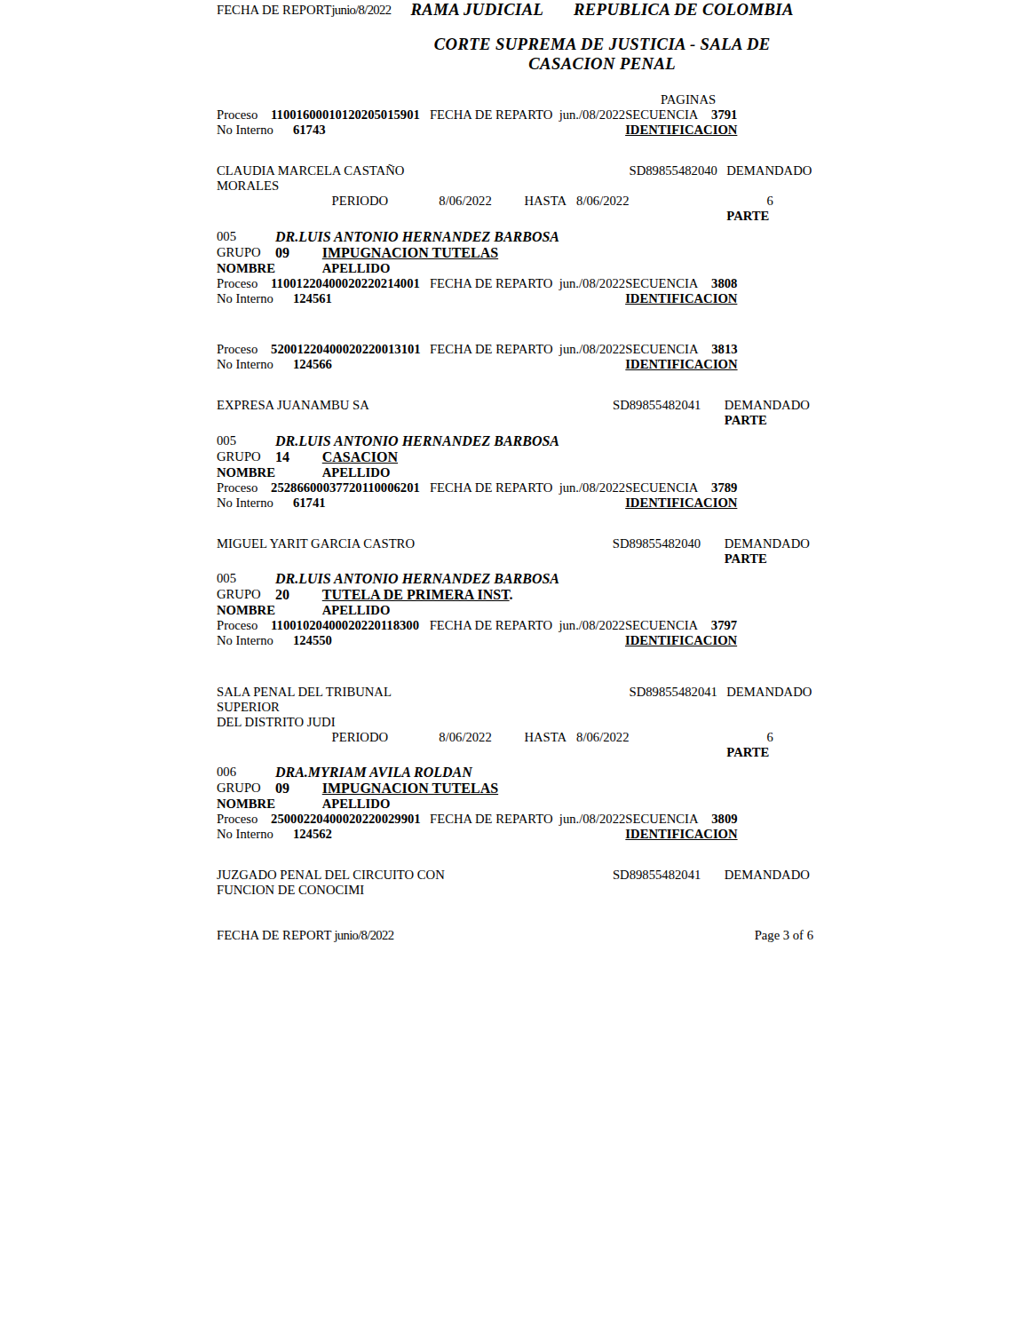FECHA DE REPORTjunio/8/2022
RAMA JUDICIAL REPUBLICA DE COLOMBIA
CORTE SUPREMA DE JUSTICIA - SALA DE CASACION PENAL
| | | PAGINAS | |
| Proceso 11001600010120205015901 | FECHA DE REPARTO jun./08/2022 | SECUENCIA 3791 | |
| No Interno 61743 | | IDENTIFICACION | |
| CLAUDIA MARCELA CASTAÑO MORALES | | SD89855482040 | DEMANDADO |
| PERIODO | 8/06/2022 HASTA 8/06/2022 | | 6 |
| | PARTE |
| 005 | DR.LUIS ANTONIO HERNANDEZ BARBOSA |
| GRUPO | 09 | IMPUGNACION TUTELAS |
| NOMBRE | APELLIDO |
| Proceso 11001220400020220214001 | FECHA DE REPARTO jun./08/2022 | SECUENCIA 3808 | |
| No Interno 124561 | | IDENTIFICACION | |
| Proceso 52001220400020220013101 | FECHA DE REPARTO jun./08/2022 | SECUENCIA 3813 | |
| No Interno 124566 | | IDENTIFICACION | |
| EXPRESA JUANAMBU SA | | SD89855482041 | DEMANDADO |
| | PARTE |
| 005 | DR.LUIS ANTONIO HERNANDEZ BARBOSA |
| GRUPO | 14 | CASACION |
| NOMBRE | APELLIDO |
| Proceso 25286600037720110006201 | FECHA DE REPARTO jun./08/2022 | SECUENCIA 3789 | |
| No Interno 61741 | | IDENTIFICACION | |
| MIGUEL YARIT GARCIA CASTRO | | SD89855482040 | DEMANDADO |
| | PARTE |
| 005 | DR.LUIS ANTONIO HERNANDEZ BARBOSA |
| GRUPO | 20 | TUTELA DE PRIMERA INST . |
| NOMBRE | APELLIDO |
| Proceso 11001020400020220118300 | FECHA DE REPARTO jun./08/2022 | SECUENCIA 3797 | |
| No Interno 124550 | | IDENTIFICACION | |
| SALA PENAL DEL TRIBUNAL SUPERIOR DEL DISTRITO JUDI | | SD89855482041 | DEMANDADO |
| PERIODO | 8/06/2022 HASTA 8/06/2022 | | 6 |
| | PARTE |
| 006 | DRA.MYRIAM AVILA ROLDAN |
| GRUPO | 09 | IMPUGNACION TUTELAS |
| NOMBRE | APELLIDO |
| Proceso 25000220400020220029901 | FECHA DE REPARTO jun./08/2022 | SECUENCIA 3809 | |
| No Interno 124562 | | IDENTIFICACION | |
| JUZGADO PENAL DEL CIRCUITO CON FUNCION DE CONOCIMI | | SD89855482041 | DEMANDADO |
FECHA DE REPORT junio/8/2022
Page 3 of 6